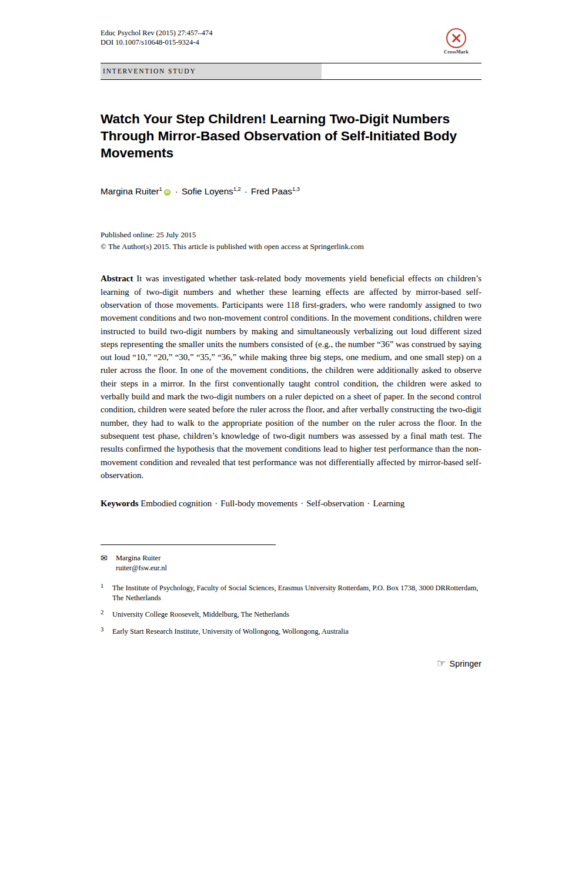Educ Psychol Rev (2015) 27:457–474
DOI 10.1007/s10648-015-9324-4
CrossMark
Intervention Study
Watch Your Step Children! Learning Two-Digit Numbers Through Mirror-Based Observation of Self-Initiated Body Movements
Margina Ruiter1 ·Sofie Loyens1,2·Fred Paas1,3
Published online: 25 July 2015
© The Author(s) 2015. This article is published with open access at Springerlink.com
Abstract It was investigated whether task-related body movements yield beneficial effects on children’s learning of two-digit numbers and whether these learning effects are affected by mirror-based self-observation of those movements. Participants were 118 first-graders, who were randomly assigned to two movement conditions and two non-movement control conditions. In the movement conditions, children were instructed to build two-digit numbers by making and simultaneously verbalizing out loud different sized steps representing the smaller units the numbers consisted of (e.g., the number “36” was construed by saying out loud “10,” “20,” “30,” “35,” “36,” while making three big steps, one medium, and one small step) on a ruler across the floor. In one of the movement conditions, the children were additionally asked to observe their steps in a mirror. In the first conventionally taught control condition, the children were asked to verbally build and mark the two-digit numbers on a ruler depicted on a sheet of paper. In the second control condition, children were seated before the ruler across the floor, and after verbally constructing the two-digit number, they had to walk to the appropriate position of the number on the ruler across the floor. In the subsequent test phase, children’s knowledge of two-digit numbers was assessed by a final math test. The results confirmed the hypothesis that the movement conditions lead to higher test performance than the non-movement condition and revealed that test performance was not differentially affected by mirror-based self-observation.
Keywords Embodied cognition·Full-body movements·Self-observation·Learning
✉
Margina Ruiter
ruiter@fsw.eur.nl
The Institute of Psychology, Faculty of Social Sciences, Erasmus University Rotterdam, P.O. Box 1738, 3000 DRRotterdam, The Netherlands
University College Roosevelt, Middelburg, The Netherlands
Early Start Research Institute, University of Wollongong, Wollongong, Australia
☞ Springer